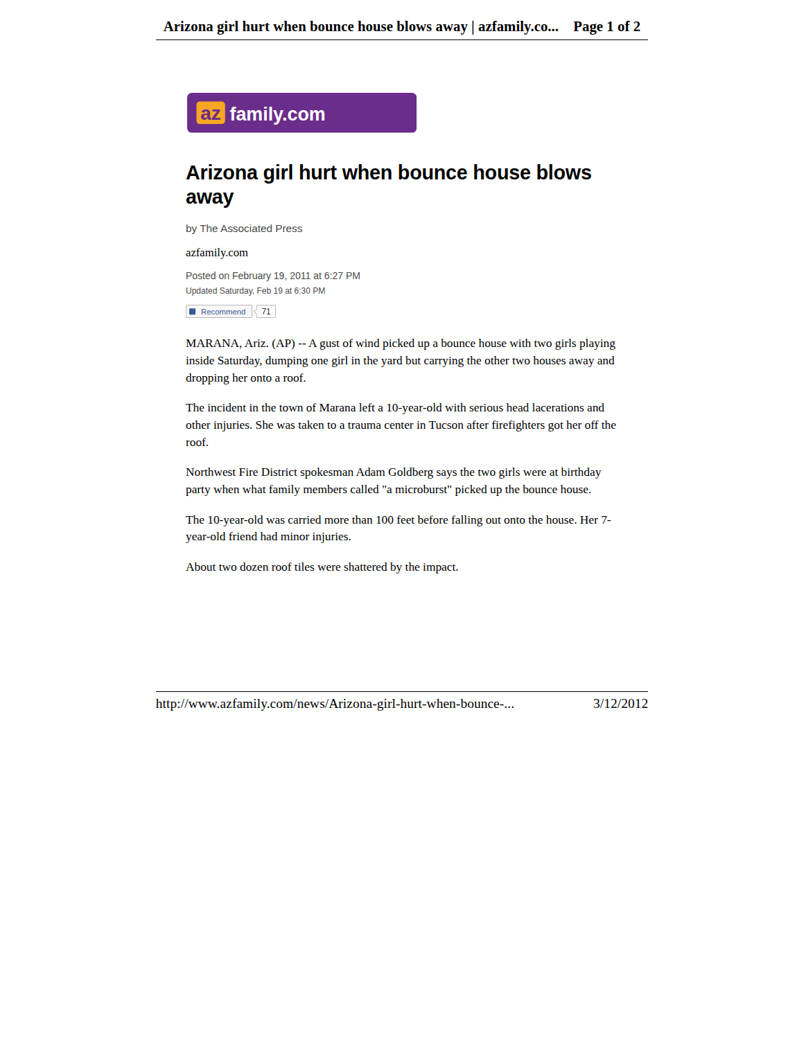Arizona girl hurt when bounce house blows away | azfamily.co...Page 1 of 2
az family.com
Arizona girl hurt when bounce house blows away
by The Associated Press
azfamily.com
Posted on February 19, 2011 at 6:27 PM
Updated Saturday, Feb 19 at 6:30 PM
Recommend
71
MARANA, Ariz. (AP) -- A gust of wind picked up a bounce house with two girls playing inside Saturday, dumping one girl in the yard but carrying the other two houses away and dropping her onto a roof.
The incident in the town of Marana left a 10-year-old with serious head lacerations and other injuries. She was taken to a trauma center in Tucson after firefighters got her off the roof.
Northwest Fire District spokesman Adam Goldberg says the two girls were at birthday party when what family members called "a microburst" picked up the bounce house.
The 10-year-old was carried more than 100 feet before falling out onto the house. Her 7-year-old friend had minor injuries.
About two dozen roof tiles were shattered by the impact.
http://www.azfamily.com/news/Arizona-girl-hurt-when-bounce-... 3/12/2012